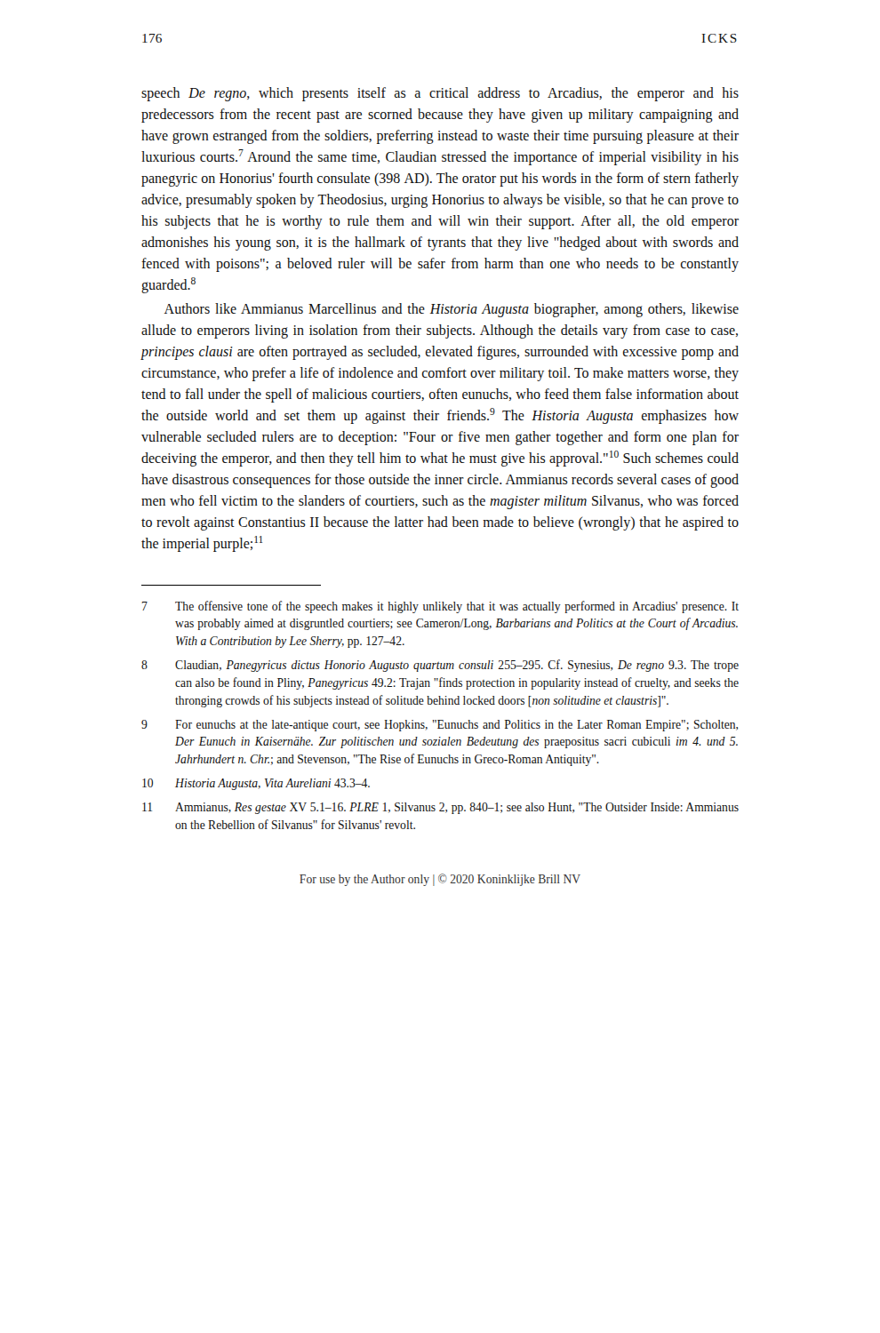176 ICKS
speech De regno, which presents itself as a critical address to Arcadius, the emperor and his predecessors from the recent past are scorned because they have given up military campaigning and have grown estranged from the soldiers, preferring instead to waste their time pursuing pleasure at their luxurious courts.7 Around the same time, Claudian stressed the importance of imperial visibility in his panegyric on Honorius' fourth consulate (398 AD). The orator put his words in the form of stern fatherly advice, presumably spoken by Theodosius, urging Honorius to always be visible, so that he can prove to his subjects that he is worthy to rule them and will win their support. After all, the old emperor admonishes his young son, it is the hallmark of tyrants that they live "hedged about with swords and fenced with poisons"; a beloved ruler will be safer from harm than one who needs to be constantly guarded.8
Authors like Ammianus Marcellinus and the Historia Augusta biographer, among others, likewise allude to emperors living in isolation from their subjects. Although the details vary from case to case, principes clausi are often portrayed as secluded, elevated figures, surrounded with excessive pomp and circumstance, who prefer a life of indolence and comfort over military toil. To make matters worse, they tend to fall under the spell of malicious courtiers, often eunuchs, who feed them false information about the outside world and set them up against their friends.9 The Historia Augusta emphasizes how vulnerable secluded rulers are to deception: "Four or five men gather together and form one plan for deceiving the emperor, and then they tell him to what he must give his approval."10 Such schemes could have disastrous consequences for those outside the inner circle. Ammianus records several cases of good men who fell victim to the slanders of courtiers, such as the magister militum Silvanus, who was forced to revolt against Constantius II because the latter had been made to believe (wrongly) that he aspired to the imperial purple;11
7 The offensive tone of the speech makes it highly unlikely that it was actually performed in Arcadius' presence. It was probably aimed at disgruntled courtiers; see Cameron/Long, Barbarians and Politics at the Court of Arcadius. With a Contribution by Lee Sherry, pp. 127–42.
8 Claudian, Panegyricus dictus Honorio Augusto quartum consuli 255–295. Cf. Synesius, De regno 9.3. The trope can also be found in Pliny, Panegyricus 49.2: Trajan "finds protection in popularity instead of cruelty, and seeks the thronging crowds of his subjects instead of solitude behind locked doors [non solitudine et claustris]".
9 For eunuchs at the late-antique court, see Hopkins, "Eunuchs and Politics in the Later Roman Empire"; Scholten, Der Eunuch in Kaisernähe. Zur politischen und sozialen Bedeutung des praepositus sacri cubiculi im 4. und 5. Jahrhundert n. Chr.; and Stevenson, "The Rise of Eunuchs in Greco-Roman Antiquity".
10 Historia Augusta, Vita Aureliani 43.3–4.
11 Ammianus, Res gestae XV 5.1–16. PLRE 1, Silvanus 2, pp. 840–1; see also Hunt, "The Outsider Inside: Ammianus on the Rebellion of Silvanus" for Silvanus' revolt.
For use by the Author only | © 2020 Koninklijke Brill NV